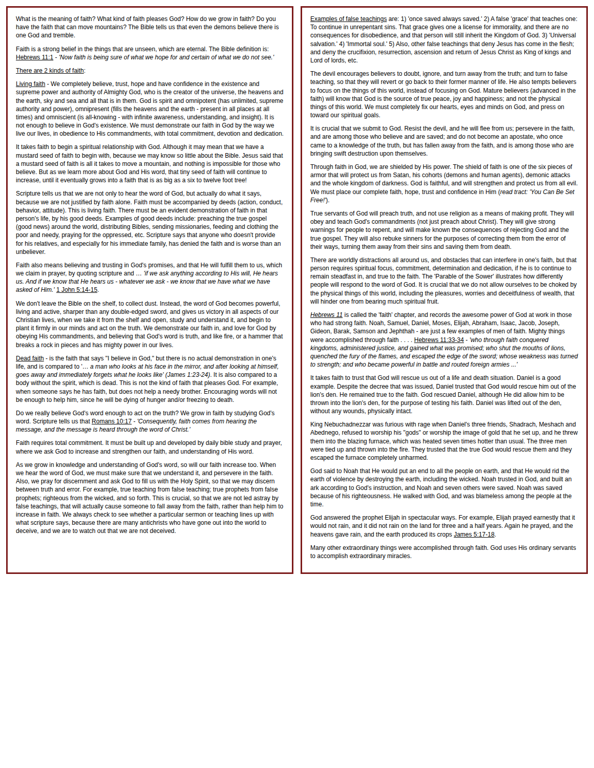What is the meaning of faith? What kind of faith pleases God? How do we grow in faith? Do you have the faith that can move mountains? The Bible tells us that even the demons believe there is one God and tremble.
Faith is a strong belief in the things that are unseen, which are eternal. The Bible definition is: Hebrews 11:1 - 'Now faith is being sure of what we hope for and certain of what we do not see.'
There are 2 kinds of faith:
Living faith - We completely believe, trust, hope and have confidence in the existence and supreme power and authority of Almighty God, who is the creator of the universe, the heavens and the earth, sky and sea and all that is in them. God is spirit and omnipotent (has unlimited, supreme authority and power), omnipresent (fills the heavens and the earth - present in all places at all times) and omniscient (is all-knowing - with infinite awareness, understanding, and insight). It is not enough to believe in God's existence. We must demonstrate our faith in God by the way we live our lives, in obedience to His commandments, with total commitment, devotion and dedication.
It takes faith to begin a spiritual relationship with God. Although it may mean that we have a mustard seed of faith to begin with, because we may know so little about the Bible. Jesus said that a mustard seed of faith is all it takes to move a mountain, and nothing is impossible for those who believe. But as we learn more about God and His word, that tiny seed of faith will continue to increase, until it eventually grows into a faith that is as big as a six to twelve foot tree!
Scripture tells us that we are not only to hear the word of God, but actually do what it says, because we are not justified by faith alone. Faith must be accompanied by deeds (action, conduct, behavior, attitude). This is living faith. There must be an evident demonstration of faith in that person's life, by his good deeds. Examples of good deeds include: preaching the true gospel (good news) around the world, distributing Bibles, sending missionaries, feeding and clothing the poor and needy, praying for the oppressed, etc. Scripture says that anyone who doesn't provide for his relatives, and especially for his immediate family, has denied the faith and is worse than an unbeliever.
Faith also means believing and trusting in God's promises, and that He will fulfill them to us, which we claim in prayer, by quoting scripture and … 'if we ask anything according to His will, He hears us. And if we know that He hears us - whatever we ask - we know that we have what we have asked of Him.' 1 John 5:14-15.
We don't leave the Bible on the shelf, to collect dust. Instead, the word of God becomes powerful, living and active, sharper than any double-edged sword, and gives us victory in all aspects of our Christian lives, when we take it from the shelf and open, study and understand it, and begin to plant it firmly in our minds and act on the truth. We demonstrate our faith in, and love for God by obeying His commandments, and believing that God's word is truth, and like fire, or a hammer that breaks a rock in pieces and has mighty power in our lives.
Dead faith - is the faith that says "I believe in God," but there is no actual demonstration in one's life, and is compared to '… a man who looks at his face in the mirror, and after looking at himself, goes away and immediately forgets what he looks like' (James 1:23-24). It is also compared to a body without the spirit, which is dead. This is not the kind of faith that pleases God. For example, when someone says he has faith, but does not help a needy brother. Encouraging words will not be enough to help him, since he will be dying of hunger and/or freezing to death.
Do we really believe God's word enough to act on the truth? We grow in faith by studying God's word. Scripture tells us that Romans 10:17 - 'Consequently, faith comes from hearing the message, and the message is heard through the word of Christ.'
Faith requires total commitment. It must be built up and developed by daily bible study and prayer, where we ask God to increase and strengthen our faith, and understanding of His word.
As we grow in knowledge and understanding of God's word, so will our faith increase too. When we hear the word of God, we must make sure that we understand it, and persevere in the faith. Also, we pray for discernment and ask God to fill us with the Holy Spirit, so that we may discern between truth and error. For example, true teaching from false teaching; true prophets from false prophets; righteous from the wicked, and so forth. This is crucial, so that we are not led astray by false teachings, that will actually cause someone to fall away from the faith, rather than help him to increase in faith. We always check to see whether a particular sermon or teaching lines up with what scripture says, because there are many antichrists who have gone out into the world to deceive, and we are to watch out that we are not deceived.
Examples of false teachings are: 1) 'once saved always saved.' 2) A false 'grace' that teaches one: To continue in unrepentant sins. That grace gives one a license for immorality, and there are no consequences for disobedience, and that person will still inherit the Kingdom of God. 3) 'Universal salvation.' 4) 'Immortal soul.' 5) Also, other false teachings that deny Jesus has come in the flesh; and deny the crucifixion, resurrection, ascension and return of Jesus Christ as King of kings and Lord of lords, etc.
The devil encourages believers to doubt, ignore, and turn away from the truth; and turn to false teaching, so that they will revert or go back to their former manner of life. He also tempts believers to focus on the things of this world, instead of focusing on God. Mature believers (advanced in the faith) will know that God is the source of true peace, joy and happiness; and not the physical things of this world. We must completely fix our hearts, eyes and minds on God, and press on toward our spiritual goals.
It is crucial that we submit to God. Resist the devil, and he will flee from us; persevere in the faith, and are among those who believe and are saved; and do not become an apostate, who once came to a knowledge of the truth, but has fallen away from the faith, and is among those who are bringing swift destruction upon themselves.
Through faith in God, we are shielded by His power. The shield of faith is one of the six pieces of armor that will protect us from Satan, his cohorts (demons and human agents), demonic attacks and the whole kingdom of darkness. God is faithful, and will strengthen and protect us from all evil. We must place our complete faith, hope, trust and confidence in Him (read tract: 'You Can Be Set Free!').
True servants of God will preach truth, and not use religion as a means of making profit. They will obey and teach God's commandments (not just preach about Christ). They will give strong warnings for people to repent, and will make known the consequences of rejecting God and the true gospel. They will also rebuke sinners for the purposes of correcting them from the error of their ways, turning them away from their sins and saving them from death.
There are worldly distractions all around us, and obstacles that can interfere in one's faith, but that person requires spiritual focus, commitment, determination and dedication, if he is to continue to remain steadfast in, and true to the faith. The 'Parable of the Sower' illustrates how differently people will respond to the word of God. It is crucial that we do not allow ourselves to be choked by the physical things of this world, including the pleasures, worries and deceitfulness of wealth, that will hinder one from bearing much spiritual fruit.
Hebrews 11 is called the 'faith' chapter, and records the awesome power of God at work in those who had strong faith. Noah, Samuel, Daniel, Moses, Elijah, Abraham, Isaac, Jacob, Joseph, Gideon, Barak, Samson and Jephthah - are just a few examples of men of faith. Mighty things were accomplished through faith . . . . Hebrews 11:33-34 - 'who through faith conquered kingdoms, administered justice, and gained what was promised; who shut the mouths of lions, quenched the fury of the flames, and escaped the edge of the sword; whose weakness was turned to strength; and who became powerful in battle and routed foreign armies ...'
It takes faith to trust that God will rescue us out of a life and death situation. Daniel is a good example. Despite the decree that was issued, Daniel trusted that God would rescue him out of the lion's den. He remained true to the faith. God rescued Daniel, although He did allow him to be thrown into the lion's den, for the purpose of testing his faith. Daniel was lifted out of the den, without any wounds, physically intact.
King Nebuchadnezzar was furious with rage when Daniel's three friends, Shadrach, Meshach and Abednego, refused to worship his "gods" or worship the image of gold that he set up, and he threw them into the blazing furnace, which was heated seven times hotter than usual. The three men were tied up and thrown into the fire. They trusted that the true God would rescue them and they escaped the furnace completely unharmed.
God said to Noah that He would put an end to all the people on earth, and that He would rid the earth of violence by destroying the earth, including the wicked. Noah trusted in God, and built an ark according to God's instruction, and Noah and seven others were saved. Noah was saved because of his righteousness. He walked with God, and was blameless among the people at the time.
God answered the prophet Elijah in spectacular ways. For example, Elijah prayed earnestly that it would not rain, and it did not rain on the land for three and a half years. Again he prayed, and the heavens gave rain, and the earth produced its crops James 5:17-18.
Many other extraordinary things were accomplished through faith. God uses His ordinary servants to accomplish extraordinary miracles.